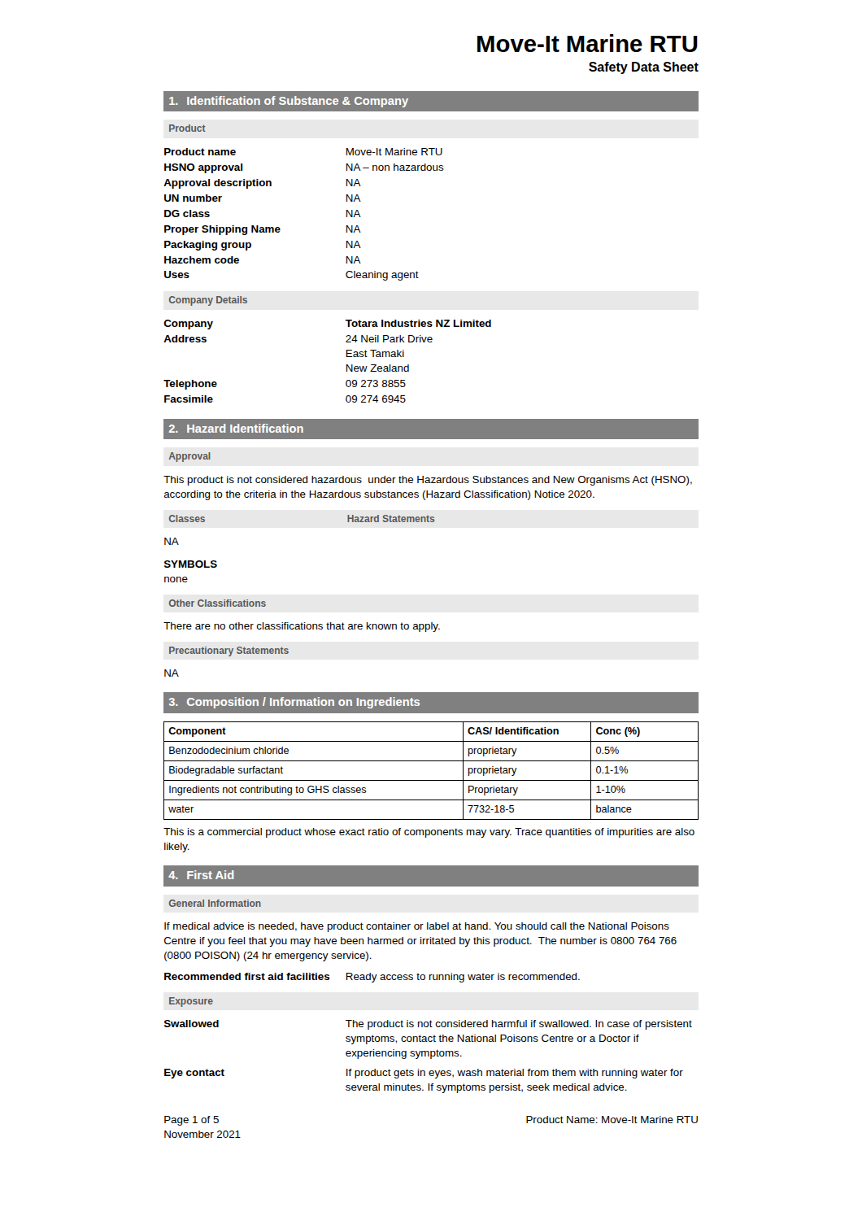Move-It Marine RTU
Safety Data Sheet
1. Identification of Substance & Company
Product
| Product name | Move-It Marine RTU |
| HSNO approval | NA – non hazardous |
| Approval description | NA |
| UN number | NA |
| DG class | NA |
| Proper Shipping Name | NA |
| Packaging group | NA |
| Hazchem code | NA |
| Uses | Cleaning agent |
Company Details
| Company | Totara Industries NZ Limited |
| Address | 24 Neil Park Drive East Tamaki New Zealand |
| Telephone | 09 273 8855 |
| Facsimile | 09 274 6945 |
2. Hazard Identification
Approval
This product is not considered hazardous under the Hazardous Substances and New Organisms Act (HSNO), according to the criteria in the Hazardous substances (Hazard Classification) Notice 2020.
Classes
Hazard Statements
NA
SYMBOLS
none
Other Classifications
There are no other classifications that are known to apply.
Precautionary Statements
NA
3. Composition / Information on Ingredients
| Component | CAS/ Identification | Conc (%) |
| --- | --- | --- |
| Benzododecinium chloride | proprietary | 0.5% |
| Biodegradable surfactant | proprietary | 0.1-1% |
| Ingredients not contributing to GHS classes | Proprietary | 1-10% |
| water | 7732-18-5 | balance |
This is a commercial product whose exact ratio of components may vary. Trace quantities of impurities are also likely.
4. First Aid
General Information
If medical advice is needed, have product container or label at hand. You should call the National Poisons Centre if you feel that you may have been harmed or irritated by this product. The number is 0800 764 766 (0800 POISON) (24 hr emergency service).
Recommended first aid facilities
Ready access to running water is recommended.
Exposure
Swallowed
The product is not considered harmful if swallowed. In case of persistent symptoms, contact the National Poisons Centre or a Doctor if experiencing symptoms.
Eye contact
If product gets in eyes, wash material from them with running water for several minutes. If symptoms persist, seek medical advice.
Page 1 of 5
November 2021
Product Name: Move-It Marine RTU